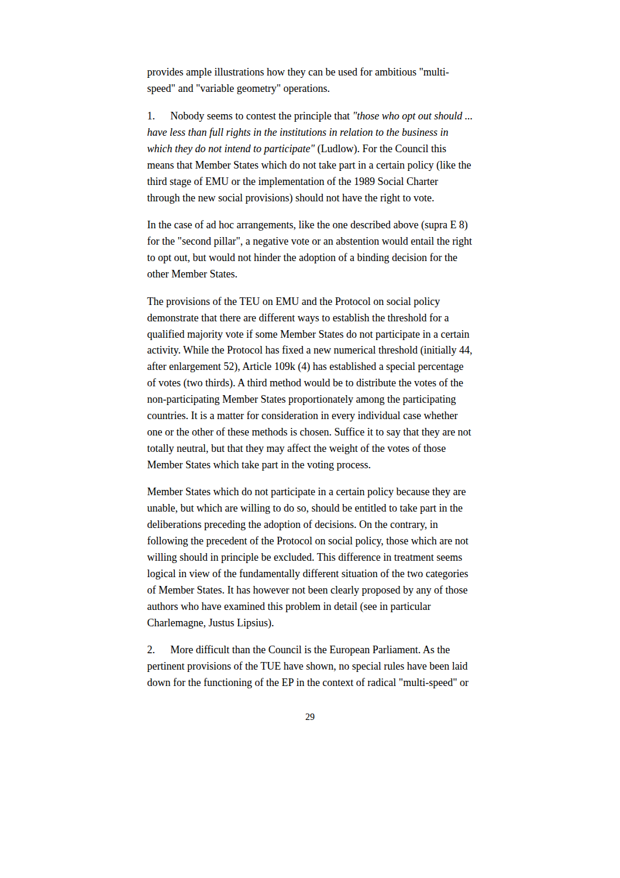provides ample illustrations how they can be used for ambitious "multi-speed" and "variable geometry" operations.
1. Nobody seems to contest the principle that "those who opt out should ... have less than full rights in the institutions in relation to the business in which they do not intend to participate" (Ludlow). For the Council this means that Member States which do not take part in a certain policy (like the third stage of EMU or the implementation of the 1989 Social Charter through the new social provisions) should not have the right to vote.
In the case of ad hoc arrangements, like the one described above (supra E 8) for the "second pillar", a negative vote or an abstention would entail the right to opt out, but would not hinder the adoption of a binding decision for the other Member States.
The provisions of the TEU on EMU and the Protocol on social policy demonstrate that there are different ways to establish the threshold for a qualified majority vote if some Member States do not participate in a certain activity. While the Protocol has fixed a new numerical threshold (initially 44, after enlargement 52), Article 109k (4) has established a special percentage of votes (two thirds). A third method would be to distribute the votes of the non-participating Member States proportionately among the participating countries. It is a matter for consideration in every individual case whether one or the other of these methods is chosen. Suffice it to say that they are not totally neutral, but that they may affect the weight of the votes of those Member States which take part in the voting process.
Member States which do not participate in a certain policy because they are unable, but which are willing to do so, should be entitled to take part in the deliberations preceding the adoption of decisions. On the contrary, in following the precedent of the Protocol on social policy, those which are not willing should in principle be excluded. This difference in treatment seems logical in view of the fundamentally different situation of the two categories of Member States. It has however not been clearly proposed by any of those authors who have examined this problem in detail (see in particular Charlemagne, Justus Lipsius).
2. More difficult than the Council is the European Parliament. As the pertinent provisions of the TUE have shown, no special rules have been laid down for the functioning of the EP in the context of radical "multi-speed" or
29